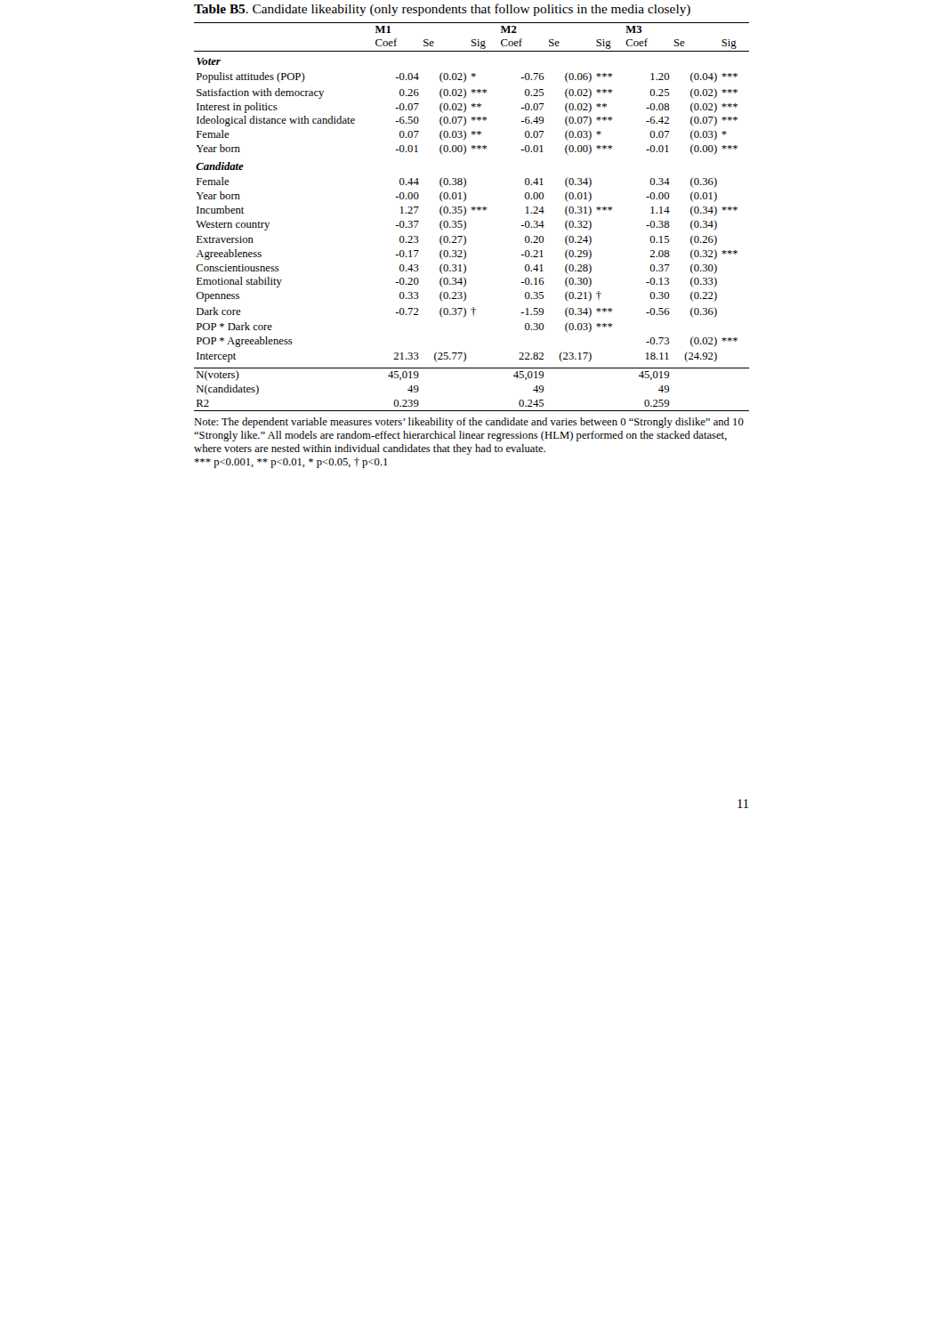Table B5. Candidate likeability (only respondents that follow politics in the media closely)
| | M1 | M2 | M3 |
| | Coef | Se | Sig | Coef | Se | Sig | Coef | Se | Sig |
| Voter | |
| Populist attitudes (POP) | -0.04 | (0.02) | * | -0.76 | (0.06) | *** | 1.20 | (0.04) | *** |
| Satisfaction with democracy | 0.26 | (0.02) | *** | 0.25 | (0.02) | *** | 0.25 | (0.02) | *** |
| Interest in politics | -0.07 | (0.02) | ** | -0.07 | (0.02) | ** | -0.08 | (0.02) | *** |
| Ideological distance with candidate | -6.50 | (0.07) | *** | -6.49 | (0.07) | *** | -6.42 | (0.07) | *** |
| Female | 0.07 | (0.03) | ** | 0.07 | (0.03) | * | 0.07 | (0.03) | * |
| Year born | -0.01 | (0.00) | *** | -0.01 | (0.00) | *** | -0.01 | (0.00) | *** |
| Candidate | |
| Female | 0.44 | (0.38) | | 0.41 | (0.34) | | 0.34 | (0.36) | |
| Year born | -0.00 | (0.01) | | 0.00 | (0.01) | | -0.00 | (0.01) | |
| Incumbent | 1.27 | (0.35) | *** | 1.24 | (0.31) | *** | 1.14 | (0.34) | *** |
| Western country | -0.37 | (0.35) | | -0.34 | (0.32) | | -0.38 | (0.34) | |
| Extraversion | 0.23 | (0.27) | | 0.20 | (0.24) | | 0.15 | (0.26) | |
| Agreeableness | -0.17 | (0.32) | | -0.21 | (0.29) | | 2.08 | (0.32) | *** |
| Conscientiousness | 0.43 | (0.31) | | 0.41 | (0.28) | | 0.37 | (0.30) | |
| Emotional stability | -0.20 | (0.34) | | -0.16 | (0.30) | | -0.13 | (0.33) | |
| Openness | 0.33 | (0.23) | | 0.35 | (0.21) | † | 0.30 | (0.22) | |
| Dark core | -0.72 | (0.37) | † | -1.59 | (0.34) | *** | -0.56 | (0.36) | |
| POP * Dark core | | | | 0.30 | (0.03) | *** | | | |
| POP * Agreeableness | | | | | | | -0.73 | (0.02) | *** |
| Intercept | 21.33 | (25.77) | | 22.82 | (23.17) | | 18.11 | (24.92) | |
| N(voters) | 45,019 | | | 45,019 | | | 45,019 | | |
| N(candidates) | 49 | | | 49 | | | 49 | | |
| R2 | 0.239 | | | 0.245 | | | 0.259 | | |
Note: The dependent variable measures voters’ likeability of the candidate and varies between 0 “Strongly dislike” and 10 “Strongly like.” All models are random-effect hierarchical linear regressions (HLM) performed on the stacked dataset, where voters are nested within individual candidates that they had to evaluate.
*** p<0.001, ** p<0.01, * p<0.05, † p<0.1
11